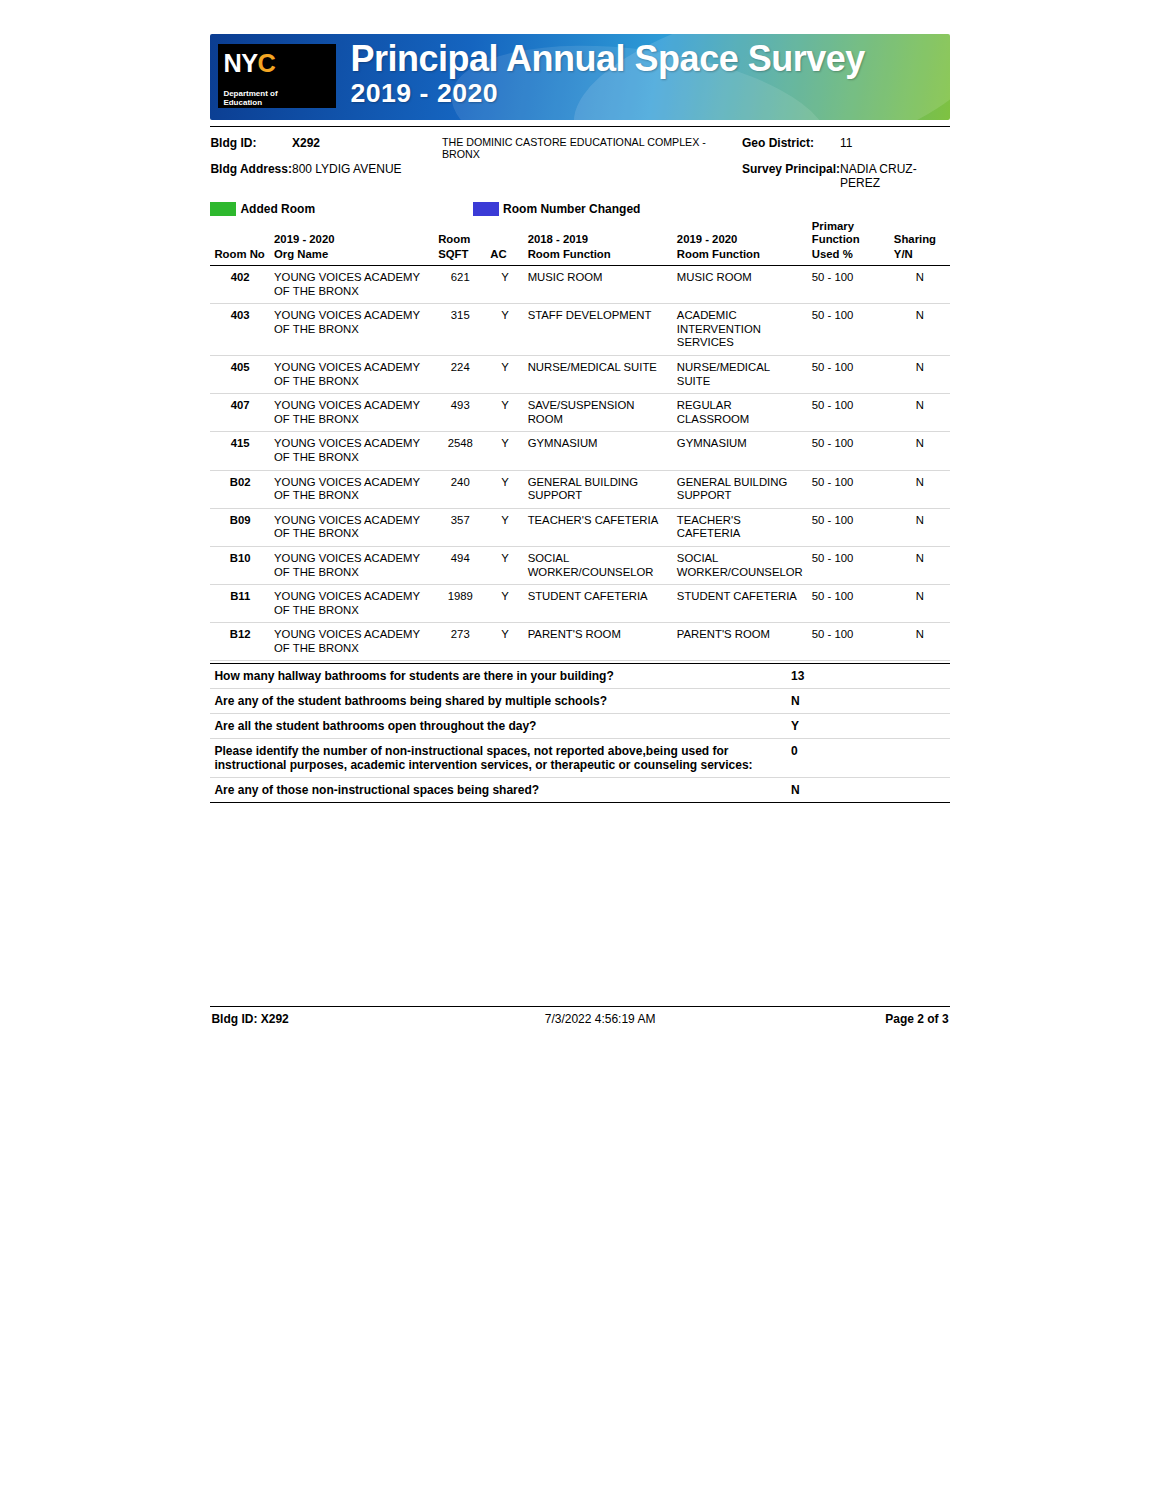NYC Department of
Education
Principal Annual Space Survey
2019 - 2020
| Bldg ID: | X292 | THE DOMINIC CASTORE EDUCATIONAL COMPLEX - BRONX | Geo District: | 11 |
| Bldg Address: | 800 LYDIG AVENUE | Survey Principal: | NADIA CRUZ-PEREZ |
| | Added Room | | | Room Number Changed |
| | 2019 - 2020 | Room | | 2018 - 2019 | 2019 - 2020 | Primary Function | Sharing |
| --- | --- | --- | --- | --- | --- | --- | --- |
| Room No | Org Name | SQFT | AC | Room Function | Room Function | Used % | Y/N |
| 402 | YOUNG VOICES ACADEMY OF THE BRONX | 621 | Y | MUSIC ROOM | MUSIC ROOM | 50 - 100 | N |
| 403 | YOUNG VOICES ACADEMY OF THE BRONX | 315 | Y | STAFF DEVELOPMENT | ACADEMIC INTERVENTION SERVICES | 50 - 100 | N |
| 405 | YOUNG VOICES ACADEMY OF THE BRONX | 224 | Y | NURSE/MEDICAL SUITE | NURSE/MEDICAL SUITE | 50 - 100 | N |
| 407 | YOUNG VOICES ACADEMY OF THE BRONX | 493 | Y | SAVE/SUSPENSION ROOM | REGULAR CLASSROOM | 50 - 100 | N |
| 415 | YOUNG VOICES ACADEMY OF THE BRONX | 2548 | Y | GYMNASIUM | GYMNASIUM | 50 - 100 | N |
| B02 | YOUNG VOICES ACADEMY OF THE BRONX | 240 | Y | GENERAL BUILDING SUPPORT | GENERAL BUILDING SUPPORT | 50 - 100 | N |
| B09 | YOUNG VOICES ACADEMY OF THE BRONX | 357 | Y | TEACHER'S CAFETERIA | TEACHER'S CAFETERIA | 50 - 100 | N |
| B10 | YOUNG VOICES ACADEMY OF THE BRONX | 494 | Y | SOCIAL WORKER/COUNSELOR | SOCIAL WORKER/COUNSELOR | 50 - 100 | N |
| B11 | YOUNG VOICES ACADEMY OF THE BRONX | 1989 | Y | STUDENT CAFETERIA | STUDENT CAFETERIA | 50 - 100 | N |
| B12 | YOUNG VOICES ACADEMY OF THE BRONX | 273 | Y | PARENT'S ROOM | PARENT'S ROOM | 50 - 100 | N |
| How many hallway bathrooms for students are there in your building? | 13 |
| Are any of the student bathrooms being shared by multiple schools? | N |
| Are all the student bathrooms open throughout the day? | Y |
| Please identify the number of non-instructional spaces, not reported above,being used for instructional purposes, academic intervention services, or therapeutic or counseling services: | 0 |
| Are any of those non-instructional spaces being shared? | N |
| Bldg ID: X292 | 7/3/2022 4:56:19 AM | Page 2 of 3 |